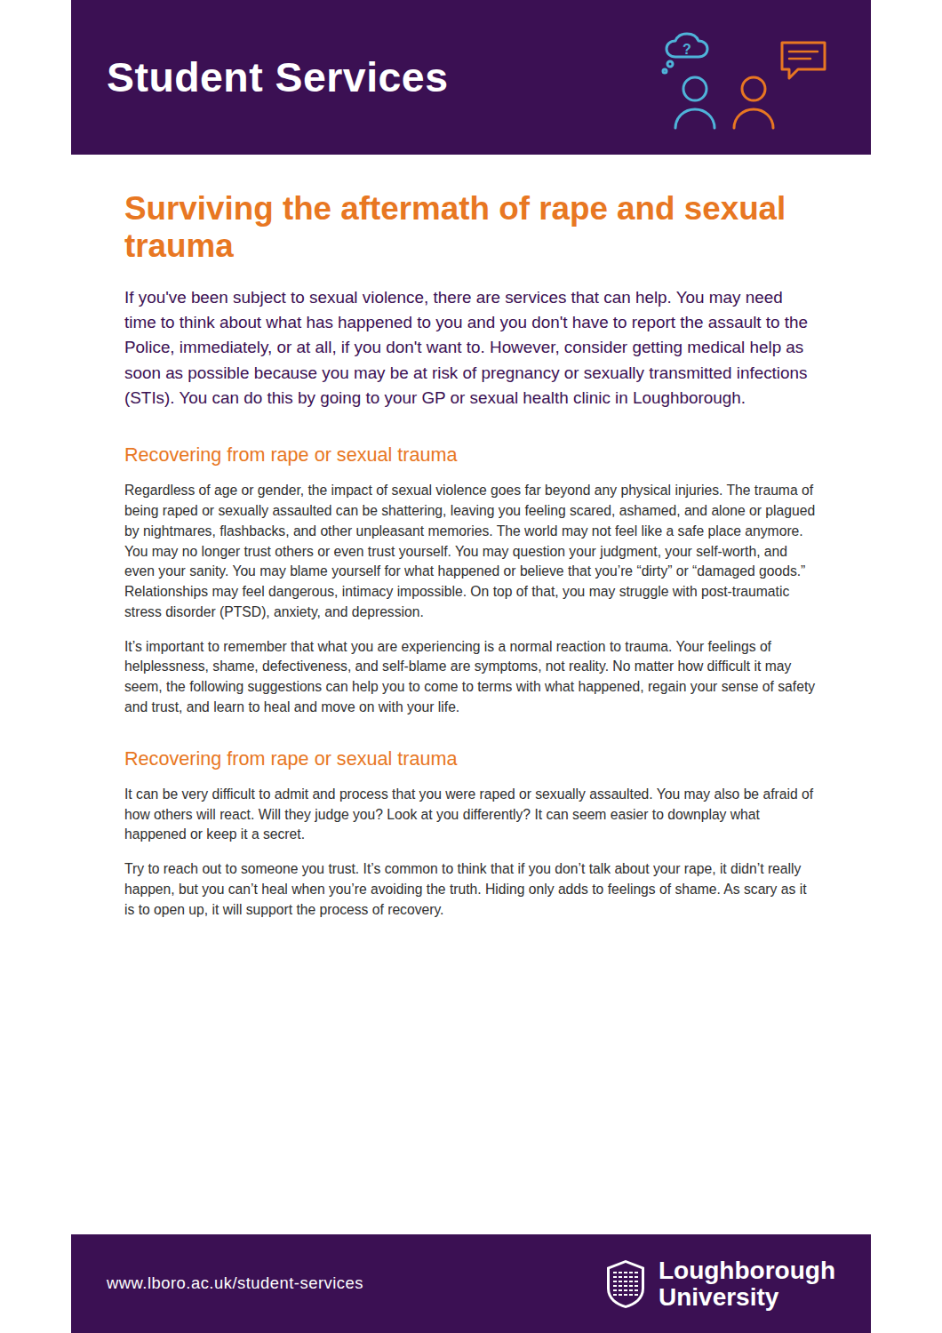Student Services
?
Surviving the aftermath of rape and sexual trauma
If you've been subject to sexual violence, there are services that can help. You may need time to think about what has happened to you and you don't have to report the assault to the Police, immediately, or at all, if you don't want to. However, consider getting medical help as soon as possible because you may be at risk of pregnancy or sexually transmitted infections (STIs). You can do this by going to your GP or sexual health clinic in Loughborough.
Recovering from rape or sexual trauma
Regardless of age or gender, the impact of sexual violence goes far beyond any physical injuries. The trauma of being raped or sexually assaulted can be shattering, leaving you feeling scared, ashamed, and alone or plagued by nightmares, flashbacks, and other unpleasant memories. The world may not feel like a safe place anymore. You may no longer trust others or even trust yourself. You may question your judgment, your self-worth, and even your sanity. You may blame yourself for what happened or believe that you’re “dirty” or “damaged goods.” Relationships may feel dangerous, intimacy impossible. On top of that, you may struggle with post-traumatic stress disorder (PTSD), anxiety, and depression.
It’s important to remember that what you are experiencing is a normal reaction to trauma. Your feelings of helplessness, shame, defectiveness, and self-blame are symptoms, not reality. No matter how difficult it may seem, the following suggestions can help you to come to terms with what happened, regain your sense of safety and trust, and learn to heal and move on with your life.
Recovering from rape or sexual trauma
It can be very difficult to admit and process that you were raped or sexually assaulted. You may also be afraid of how others will react. Will they judge you? Look at you differently? It can seem easier to downplay what happened or keep it a secret.
Try to reach out to someone you trust. It’s common to think that if you don’t talk about your rape, it didn’t really happen, but you can’t heal when you’re avoiding the truth. Hiding only adds to feelings of shame. As scary as it is to open up, it will support the process of recovery.
www.lboro.ac.uk/student-services
Loughborough University